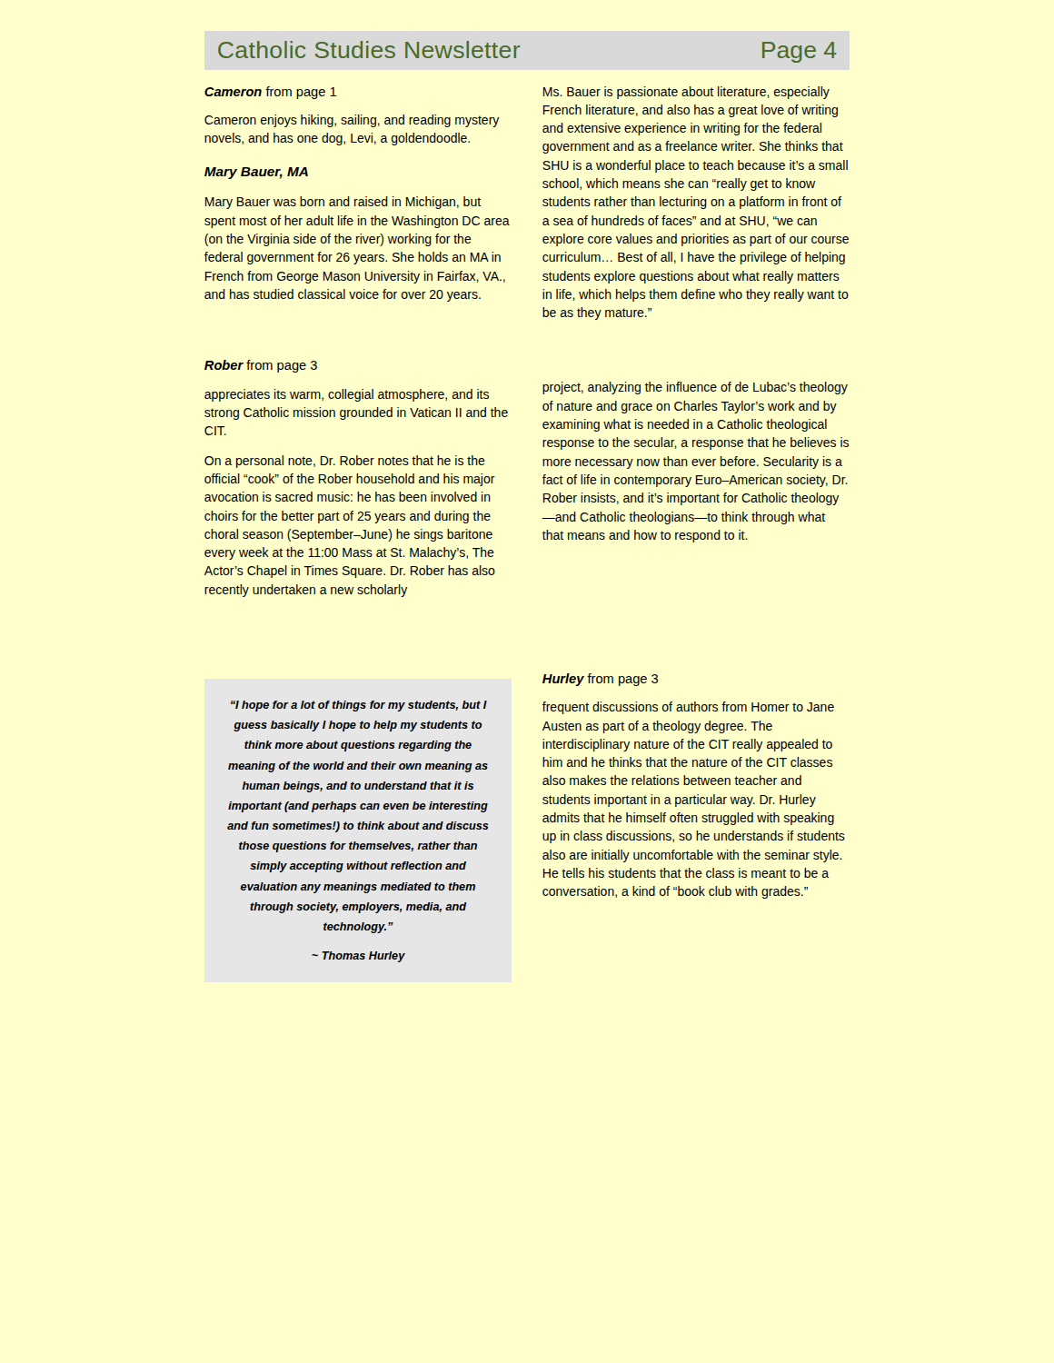Catholic Studies Newsletter
Page 4
Cameron from page 1
Cameron enjoys hiking, sailing, and reading mystery novels, and has one dog, Levi, a goldendoodle.
Mary Bauer, MA
Mary Bauer was born and raised in Michigan, but spent most of her adult life in the Washington DC area (on the Virginia side of the river) working for the federal government for 26 years. She holds an MA in French from George Mason University in Fairfax, VA., and has studied classical voice for over 20 years.
Ms. Bauer is passionate about literature, especially French literature, and also has a great love of writing and extensive experience in writing for the federal government and as a freelance writer. She thinks that SHU is a wonderful place to teach because it’s a small school, which means she can “really get to know students rather than lecturing on a platform in front of a sea of hundreds of faces” and at SHU, “we can explore core values and priorities as part of our course curriculum… Best of all, I have the privilege of helping students explore questions about what really matters in life, which helps them define who they really want to be as they mature.”
Rober from page 3
appreciates its warm, collegial atmosphere, and its strong Catholic mission grounded in Vatican II and the CIT.
On a personal note, Dr. Rober notes that he is the official “cook” of the Rober household and his major avocation is sacred music: he has been involved in choirs for the better part of 25 years and during the choral season (September–June) he sings baritone every week at the 11:00 Mass at St. Malachy’s, The Actor’s Chapel in Times Square. Dr. Rober has also recently undertaken a new scholarly
project, analyzing the influence of de Lubac’s theology of nature and grace on Charles Taylor’s work and by examining what is needed in a Catholic theological response to the secular, a response that he believes is more necessary now than ever before. Secularity is a fact of life in contemporary Euro–American society, Dr. Rober insists, and it’s important for Catholic theology—and Catholic theologians—to think through what that means and how to respond to it.
“I hope for a lot of things for my students, but I guess basically I hope to help my students to think more about questions regarding the meaning of the world and their own meaning as human beings, and to understand that it is important (and perhaps can even be interesting and fun sometimes!) to think about and discuss those questions for themselves, rather than simply accepting without reflection and evaluation any meanings mediated to them through society, employers, media, and technology.” ~ Thomas Hurley
Hurley from page 3
frequent discussions of authors from Homer to Jane Austen as part of a theology degree. The interdisciplinary nature of the CIT really appealed to him and he thinks that the nature of the CIT classes also makes the relations between teacher and students important in a particular way. Dr. Hurley admits that he himself often struggled with speaking up in class discussions, so he understands if students also are initially uncomfortable with the seminar style. He tells his students that the class is meant to be a conversation, a kind of “book club with grades.”